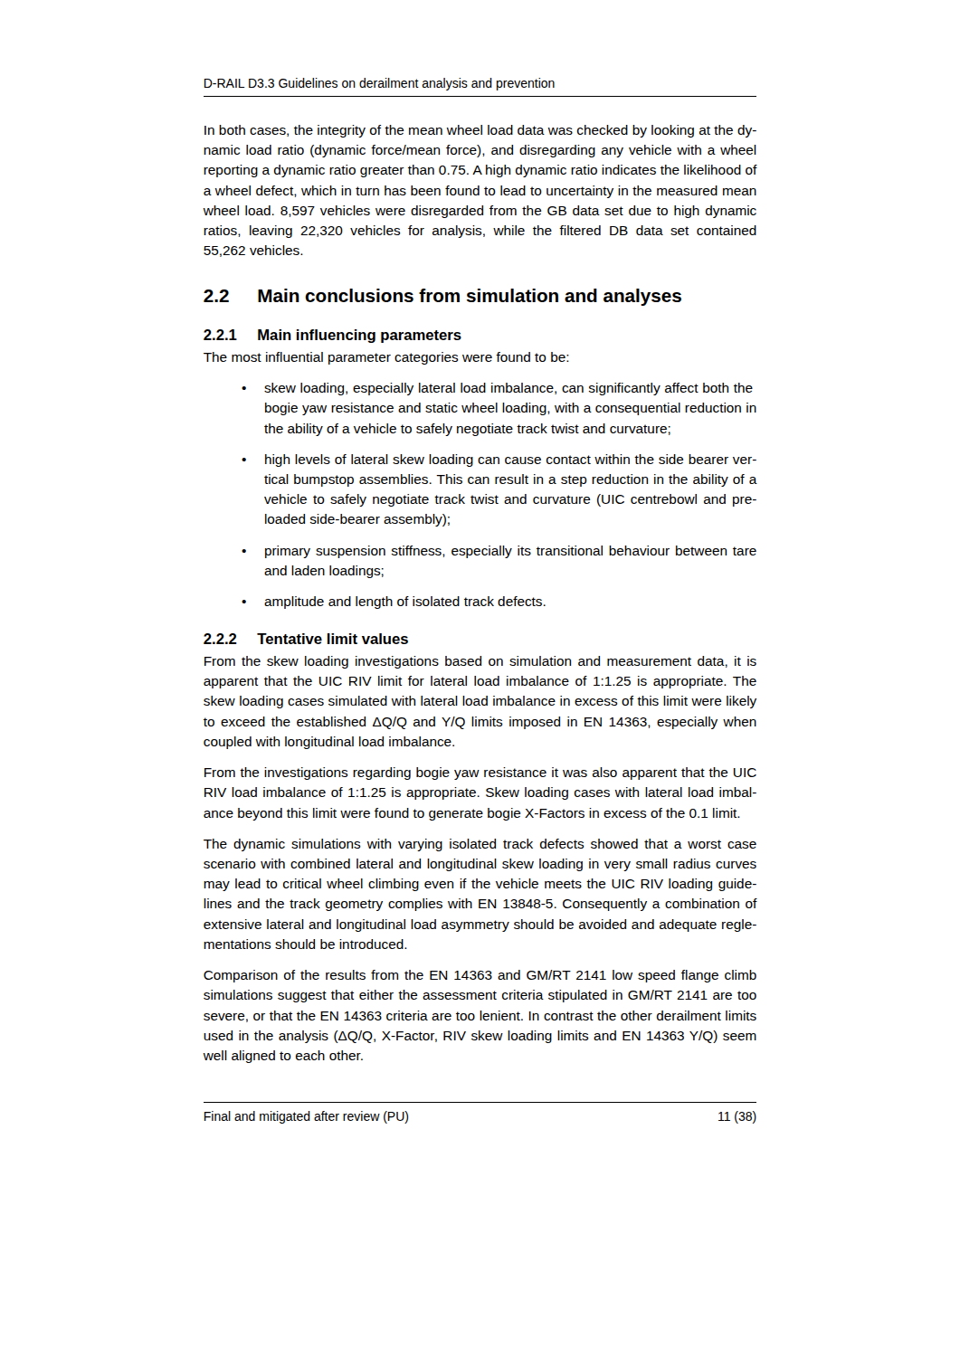D-RAIL D3.3 Guidelines on derailment analysis and prevention
In both cases, the integrity of the mean wheel load data was checked by looking at the dynamic load ratio (dynamic force/mean force), and disregarding any vehicle with a wheel reporting a dynamic ratio greater than 0.75. A high dynamic ratio indicates the likelihood of a wheel defect, which in turn has been found to lead to uncertainty in the measured mean wheel load. 8,597 vehicles were disregarded from the GB data set due to high dynamic ratios, leaving 22,320 vehicles for analysis, while the filtered DB data set contained 55,262 vehicles.
2.2 Main conclusions from simulation and analyses
2.2.1 Main influencing parameters
The most influential parameter categories were found to be:
skew loading, especially lateral load imbalance, can significantly affect both the bogie yaw resistance and static wheel loading, with a consequential reduction in the ability of a vehicle to safely negotiate track twist and curvature;
high levels of lateral skew loading can cause contact within the side bearer vertical bumpstop assemblies. This can result in a step reduction in the ability of a vehicle to safely negotiate track twist and curvature (UIC centrebowl and pre-loaded side-bearer assembly);
primary suspension stiffness, especially its transitional behaviour between tare and laden loadings;
amplitude and length of isolated track defects.
2.2.2 Tentative limit values
From the skew loading investigations based on simulation and measurement data, it is apparent that the UIC RIV limit for lateral load imbalance of 1:1.25 is appropriate. The skew loading cases simulated with lateral load imbalance in excess of this limit were likely to exceed the established ΔQ/Q and Y/Q limits imposed in EN 14363, especially when coupled with longitudinal load imbalance.
From the investigations regarding bogie yaw resistance it was also apparent that the UIC RIV load imbalance of 1:1.25 is appropriate. Skew loading cases with lateral load imbalance beyond this limit were found to generate bogie X-Factors in excess of the 0.1 limit.
The dynamic simulations with varying isolated track defects showed that a worst case scenario with combined lateral and longitudinal skew loading in very small radius curves may lead to critical wheel climbing even if the vehicle meets the UIC RIV loading guidelines and the track geometry complies with EN 13848-5. Consequently a combination of extensive lateral and longitudinal load asymmetry should be avoided and adequate reglementations should be introduced.
Comparison of the results from the EN 14363 and GM/RT 2141 low speed flange climb simulations suggest that either the assessment criteria stipulated in GM/RT 2141 are too severe, or that the EN 14363 criteria are too lenient. In contrast the other derailment limits used in the analysis (ΔQ/Q, X-Factor, RIV skew loading limits and EN 14363 Y/Q) seem well aligned to each other.
Final and mitigated after review (PU) 11 (38)